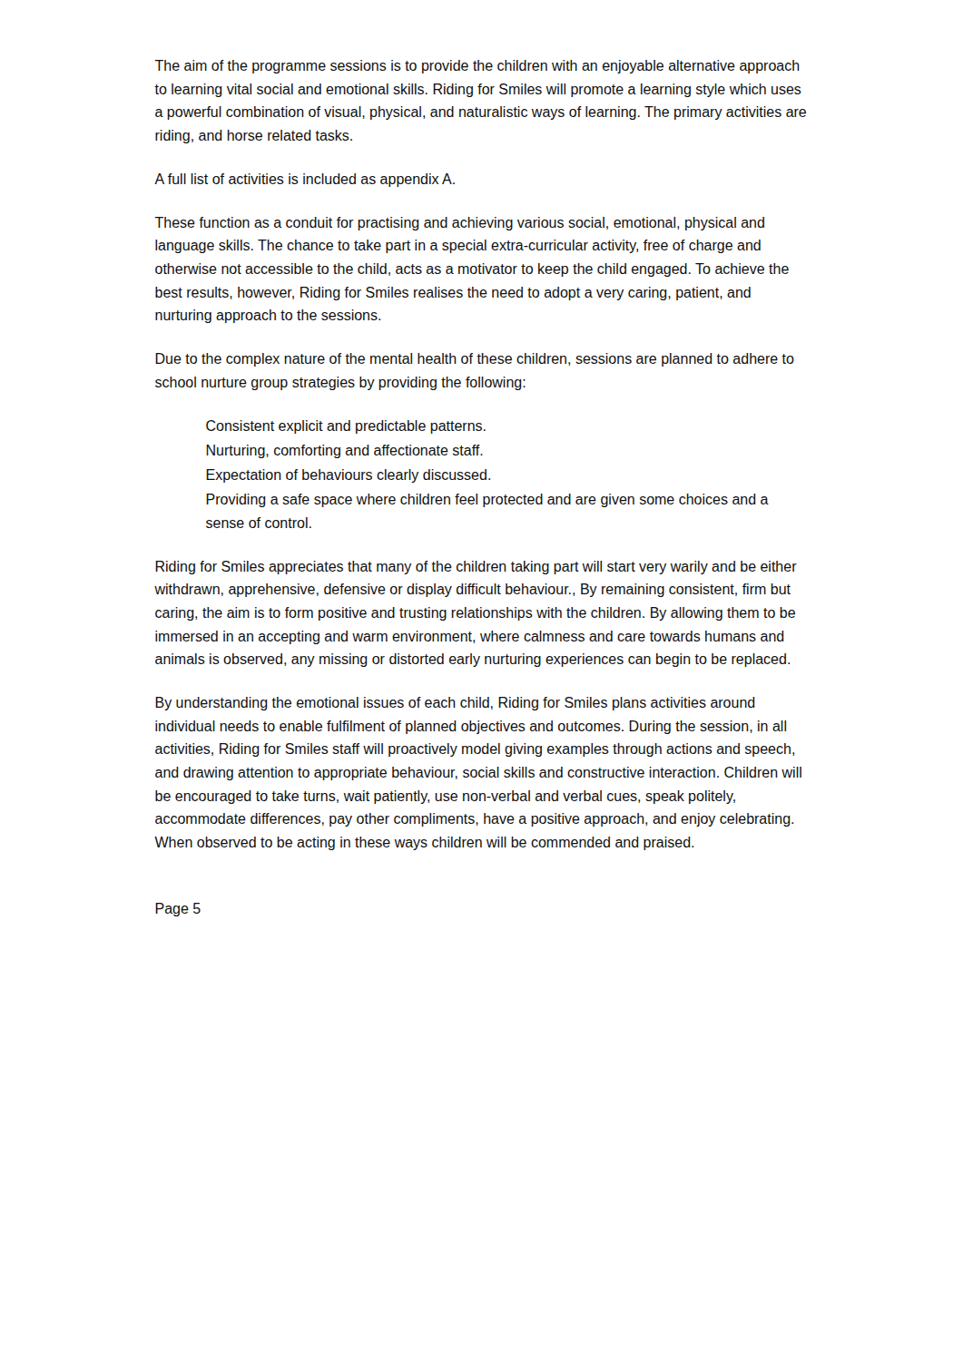The aim of the programme sessions is to provide the children with an enjoyable alternative approach to learning vital social and emotional skills. Riding for Smiles will promote a learning style which uses a powerful combination of visual, physical, and naturalistic ways of learning. The primary activities are riding, and horse related tasks.
A full list of activities is included as appendix A.
These function as a conduit for practising and achieving various social, emotional, physical and language skills. The chance to take part in a special extra-curricular activity, free of charge and otherwise not accessible to the child, acts as a motivator to keep the child engaged. To achieve the best results, however, Riding for Smiles realises the need to adopt a very caring, patient, and nurturing approach to the sessions.
Due to the complex nature of the mental health of these children, sessions are planned to adhere to school nurture group strategies by providing the following:
Consistent explicit and predictable patterns.
Nurturing, comforting and affectionate staff.
Expectation of behaviours clearly discussed.
Providing a safe space where children feel protected and are given some choices and a sense of control.
Riding for Smiles appreciates that many of the children taking part will start very warily and be either withdrawn, apprehensive, defensive or display difficult behaviour., By remaining consistent, firm but caring, the aim is to form positive and trusting relationships with the children. By allowing them to be immersed in an accepting and warm environment, where calmness and care towards humans and animals is observed, any missing or distorted early nurturing experiences can begin to be replaced.
By understanding the emotional issues of each child, Riding for Smiles plans activities around individual needs to enable fulfilment of planned objectives and outcomes. During the session, in all activities, Riding for Smiles staff will proactively model giving examples through actions and speech, and drawing attention to appropriate behaviour, social skills and constructive interaction. Children will be encouraged to take turns, wait patiently, use non-verbal and verbal cues, speak politely, accommodate differences, pay other compliments, have a positive approach, and enjoy celebrating. When observed to be acting in these ways children will be commended and praised.
Page 5